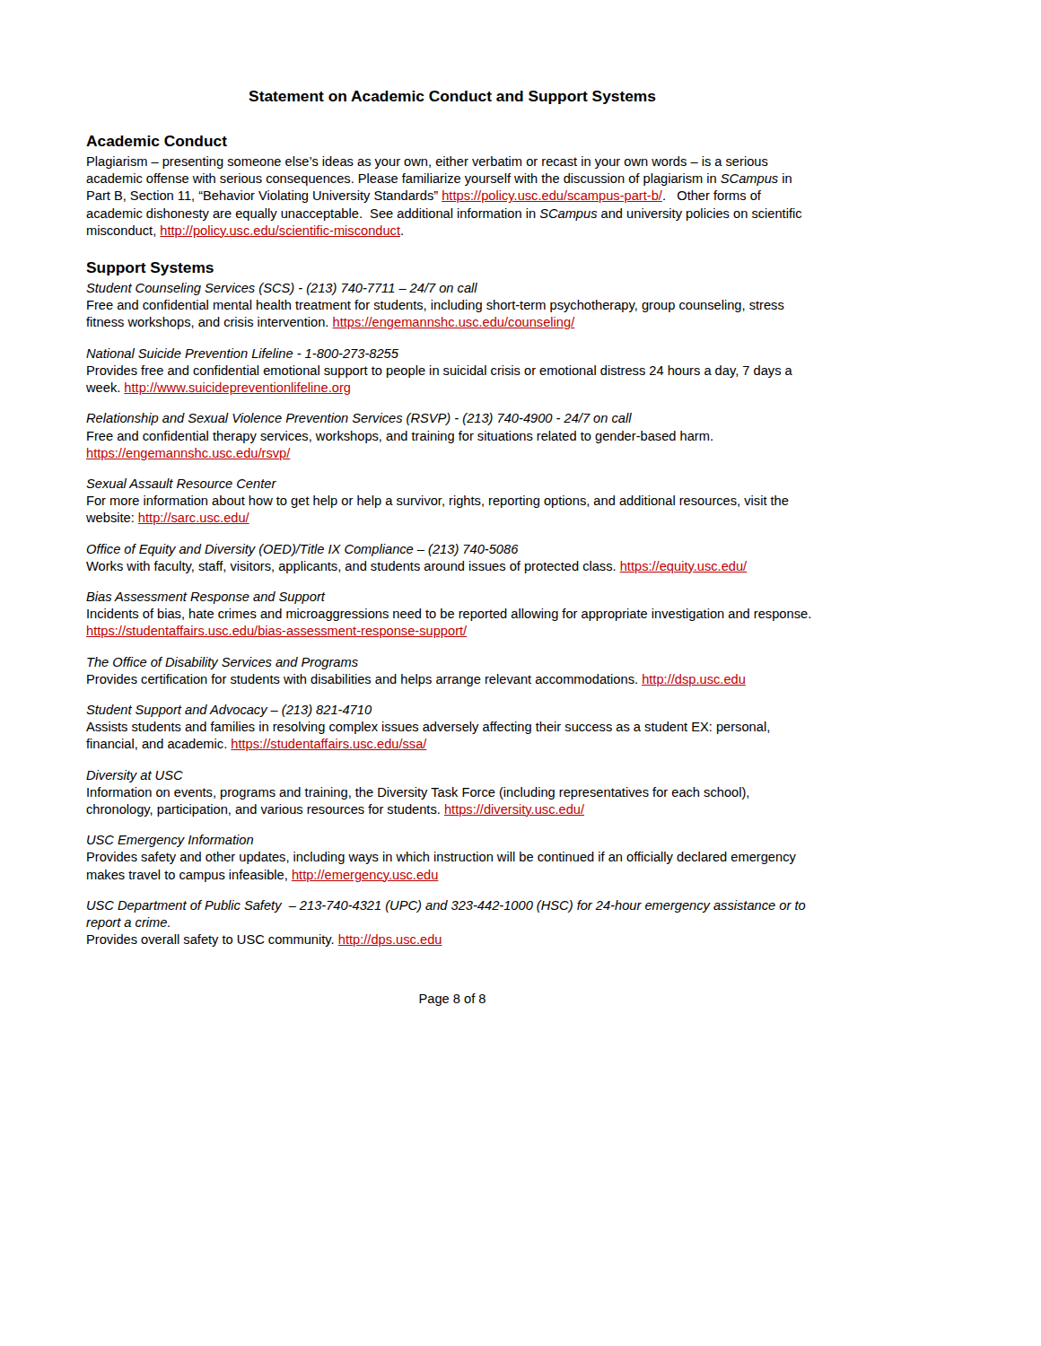Statement on Academic Conduct and Support Systems
Academic Conduct
Plagiarism – presenting someone else’s ideas as your own, either verbatim or recast in your own words – is a serious academic offense with serious consequences. Please familiarize yourself with the discussion of plagiarism in SCampus in Part B, Section 11, “Behavior Violating University Standards” https://policy.usc.edu/scampus-part-b/. Other forms of academic dishonesty are equally unacceptable. See additional information in SCampus and university policies on scientific misconduct, http://policy.usc.edu/scientific-misconduct.
Support Systems
Student Counseling Services (SCS) - (213) 740-7711 – 24/7 on call
Free and confidential mental health treatment for students, including short-term psychotherapy, group counseling, stress fitness workshops, and crisis intervention. https://engemannshc.usc.edu/counseling/
National Suicide Prevention Lifeline - 1-800-273-8255
Provides free and confidential emotional support to people in suicidal crisis or emotional distress 24 hours a day, 7 days a week. http://www.suicidepreventionlifeline.org
Relationship and Sexual Violence Prevention Services (RSVP) - (213) 740-4900 - 24/7 on call
Free and confidential therapy services, workshops, and training for situations related to gender-based harm. https://engemannshc.usc.edu/rsvp/
Sexual Assault Resource Center
For more information about how to get help or help a survivor, rights, reporting options, and additional resources, visit the website: http://sarc.usc.edu/
Office of Equity and Diversity (OED)/Title IX Compliance – (213) 740-5086
Works with faculty, staff, visitors, applicants, and students around issues of protected class. https://equity.usc.edu/
Bias Assessment Response and Support
Incidents of bias, hate crimes and microaggressions need to be reported allowing for appropriate investigation and response. https://studentaffairs.usc.edu/bias-assessment-response-support/
The Office of Disability Services and Programs
Provides certification for students with disabilities and helps arrange relevant accommodations. http://dsp.usc.edu
Student Support and Advocacy – (213) 821-4710
Assists students and families in resolving complex issues adversely affecting their success as a student EX: personal, financial, and academic. https://studentaffairs.usc.edu/ssa/
Diversity at USC
Information on events, programs and training, the Diversity Task Force (including representatives for each school), chronology, participation, and various resources for students. https://diversity.usc.edu/
USC Emergency Information
Provides safety and other updates, including ways in which instruction will be continued if an officially declared emergency makes travel to campus infeasible, http://emergency.usc.edu
USC Department of Public Safety – 213-740-4321 (UPC) and 323-442-1000 (HSC) for 24-hour emergency assistance or to report a crime.
Provides overall safety to USC community. http://dps.usc.edu
Page 8 of 8